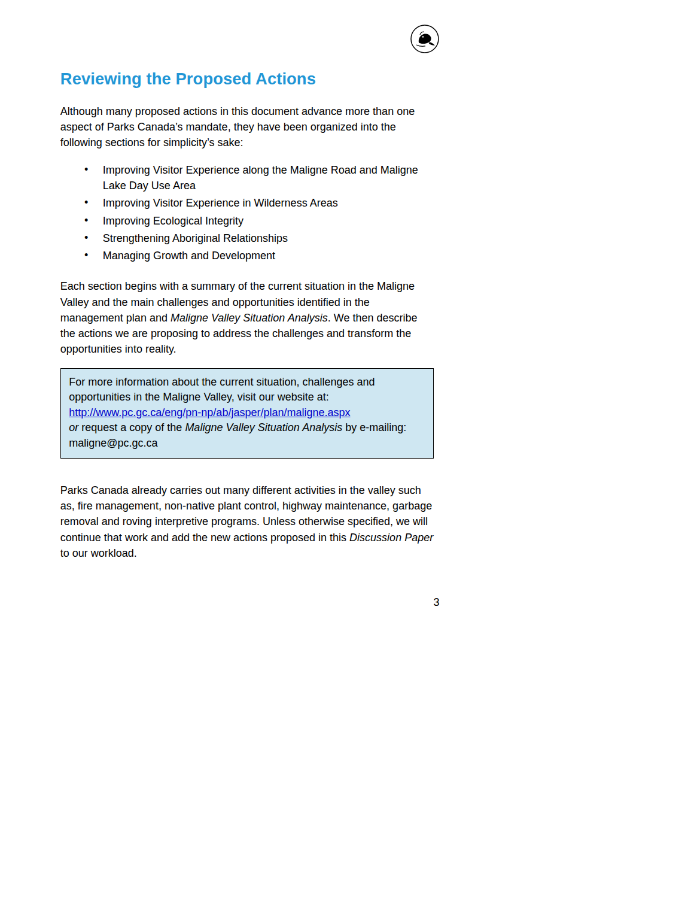Reviewing the Proposed Actions
Although many proposed actions in this document advance more than one aspect of Parks Canada’s mandate, they have been organized into the following sections for simplicity’s sake:
Improving Visitor Experience along the Maligne Road and Maligne Lake Day Use Area
Improving Visitor Experience in Wilderness Areas
Improving Ecological Integrity
Strengthening Aboriginal Relationships
Managing Growth and Development
Each section begins with a summary of the current situation in the Maligne Valley and the main challenges and opportunities identified in the management plan and Maligne Valley Situation Analysis. We then describe the actions we are proposing to address the challenges and transform the opportunities into reality.
For more information about the current situation, challenges and opportunities in the Maligne Valley, visit our website at: http://www.pc.gc.ca/eng/pn-np/ab/jasper/plan/maligne.aspx
or request a copy of the Maligne Valley Situation Analysis by e-mailing: maligne@pc.gc.ca
Parks Canada already carries out many different activities in the valley such as, fire management, non-native plant control, highway maintenance, garbage removal and roving interpretive programs. Unless otherwise specified, we will continue that work and add the new actions proposed in this Discussion Paper to our workload.
3